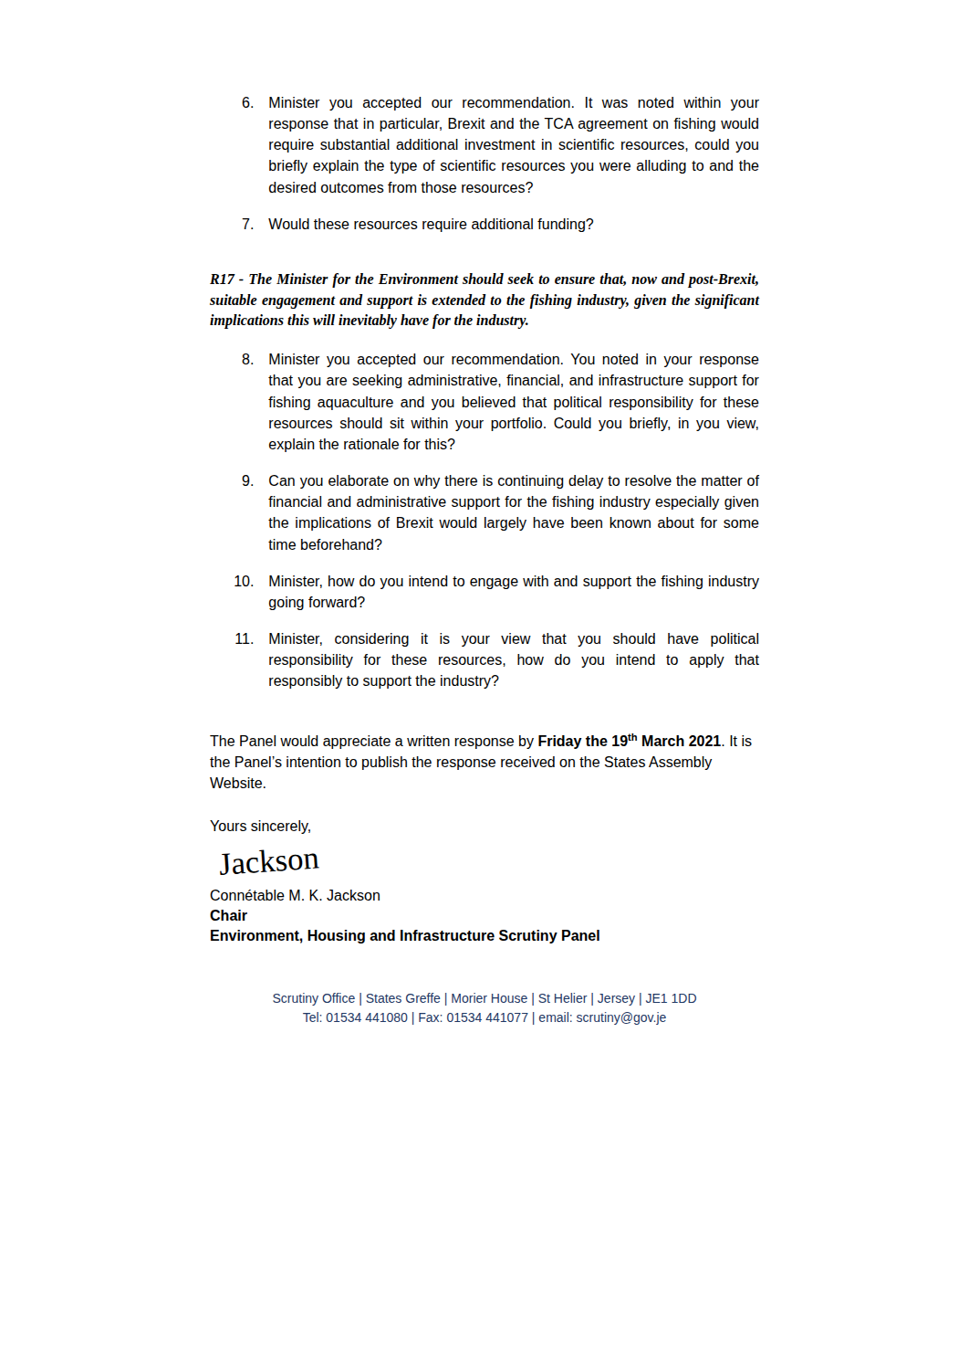Minister you accepted our recommendation. It was noted within your response that in particular, Brexit and the TCA agreement on fishing would require substantial additional investment in scientific resources, could you briefly explain the type of scientific resources you were alluding to and the desired outcomes from those resources?
Would these resources require additional funding?
R17 - The Minister for the Environment should seek to ensure that, now and post-Brexit, suitable engagement and support is extended to the fishing industry, given the significant implications this will inevitably have for the industry.
Minister you accepted our recommendation. You noted in your response that you are seeking administrative, financial, and infrastructure support for fishing aquaculture and you believed that political responsibility for these resources should sit within your portfolio. Could you briefly, in you view, explain the rationale for this?
Can you elaborate on why there is continuing delay to resolve the matter of financial and administrative support for the fishing industry especially given the implications of Brexit would largely have been known about for some time beforehand?
Minister, how do you intend to engage with and support the fishing industry going forward?
Minister, considering it is your view that you should have political responsibility for these resources, how do you intend to apply that responsibly to support the industry?
The Panel would appreciate a written response by Friday the 19th March 2021. It is the Panel’s intention to publish the response received on the States Assembly Website.
Yours sincerely,
Jackson
Connétable M. K. Jackson
Chair
Environment, Housing and Infrastructure Scrutiny Panel
Scrutiny Office | States Greffe | Morier House | St Helier | Jersey | JE1 1DD
Tel: 01534 441080 | Fax: 01534 441077 | email: scrutiny@gov.je